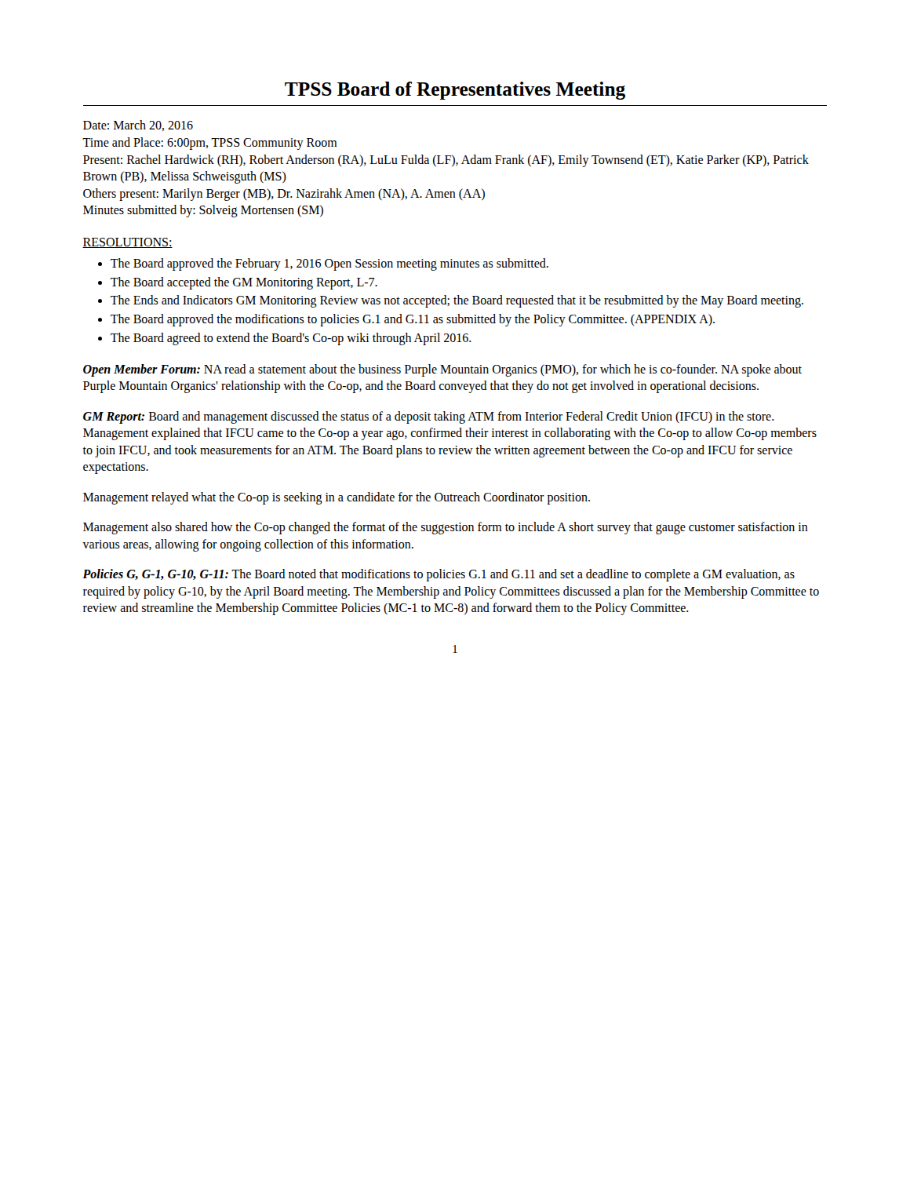TPSS Board of Representatives Meeting
Date: March 20, 2016
Time and Place: 6:00pm, TPSS Community Room
Present: Rachel Hardwick (RH), Robert Anderson (RA), LuLu Fulda (LF), Adam Frank (AF), Emily Townsend (ET), Katie Parker (KP), Patrick Brown (PB), Melissa Schweisguth (MS)
Others present: Marilyn Berger (MB), Dr. Nazirahk Amen (NA), A. Amen (AA)
Minutes submitted by: Solveig Mortensen (SM)
RESOLUTIONS:
The Board approved the February 1, 2016 Open Session meeting minutes as submitted.
The Board accepted the GM Monitoring Report, L-7.
The Ends and Indicators GM Monitoring Review was not accepted; the Board requested that it be resubmitted by the May Board meeting.
The Board approved the modifications to policies G.1 and G.11 as submitted by the Policy Committee. (APPENDIX A).
The Board agreed to extend the Board's Co-op wiki through April 2016.
Open Member Forum: NA read a statement about the business Purple Mountain Organics (PMO), for which he is co-founder. NA spoke about Purple Mountain Organics' relationship with the Co-op, and the Board conveyed that they do not get involved in operational decisions.
GM Report: Board and management discussed the status of a deposit taking ATM from Interior Federal Credit Union (IFCU) in the store. Management explained that IFCU came to the Co-op a year ago, confirmed their interest in collaborating with the Co-op to allow Co-op members to join IFCU, and took measurements for an ATM. The Board plans to review the written agreement between the Co-op and IFCU for service expectations.
Management relayed what the Co-op is seeking in a candidate for the Outreach Coordinator position.
Management also shared how the Co-op changed the format of the suggestion form to include A short survey that gauge customer satisfaction in various areas, allowing for ongoing collection of this information.
Policies G, G-1, G-10, G-11: The Board noted that modifications to policies G.1 and G.11 and set a deadline to complete a GM evaluation, as required by policy G-10, by the April Board meeting. The Membership and Policy Committees discussed a plan for the Membership Committee to review and streamline the Membership Committee Policies (MC-1 to MC-8) and forward them to the Policy Committee.
1